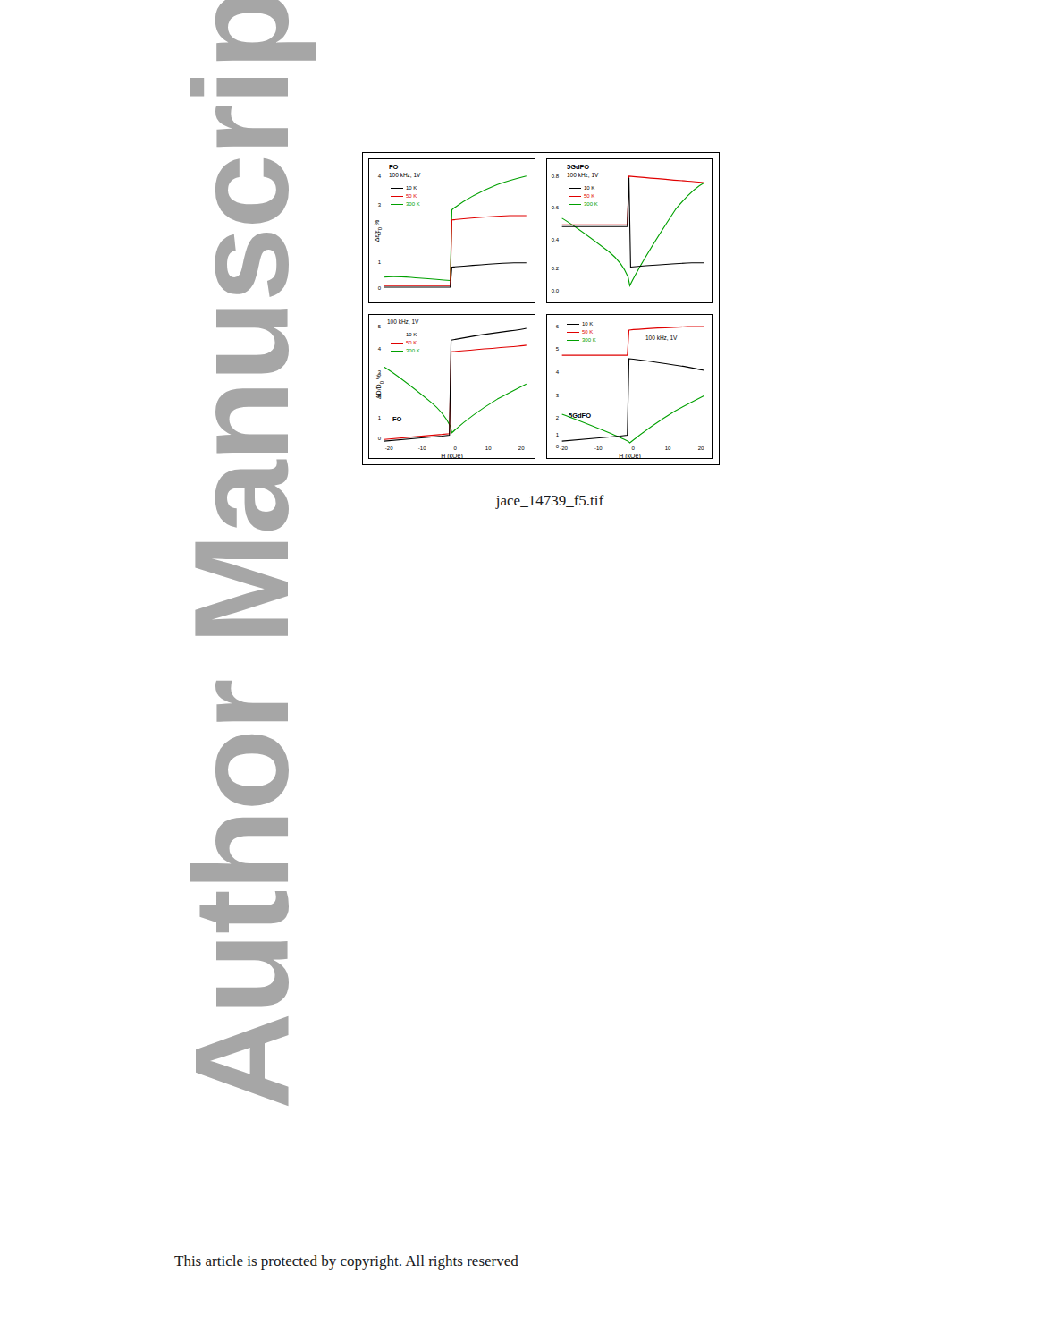Author Manuscript
FO
100 kHz, 1V
10 K
50 K
300 K
Δε/ε0 %
4 3 2 1 0
5GdFO
100 kHz, 1V
10 K
50 K
300 K
0.8 0.6 0.4 0.2 0.0
100 kHz, 1V
10 K
50 K
300 K
FO
ΔD/D0 %
5 4 3 2 1 0
-20 -10 0 10 20
H (kOe)
10 K
50 K
300 K
100 kHz, 1V
5GdFO
6 5 4 3 2 1 0
-20 -10 0 10 20
H (kOe)
jace_14739_f5.tif
This article is protected by copyright. All rights reserved